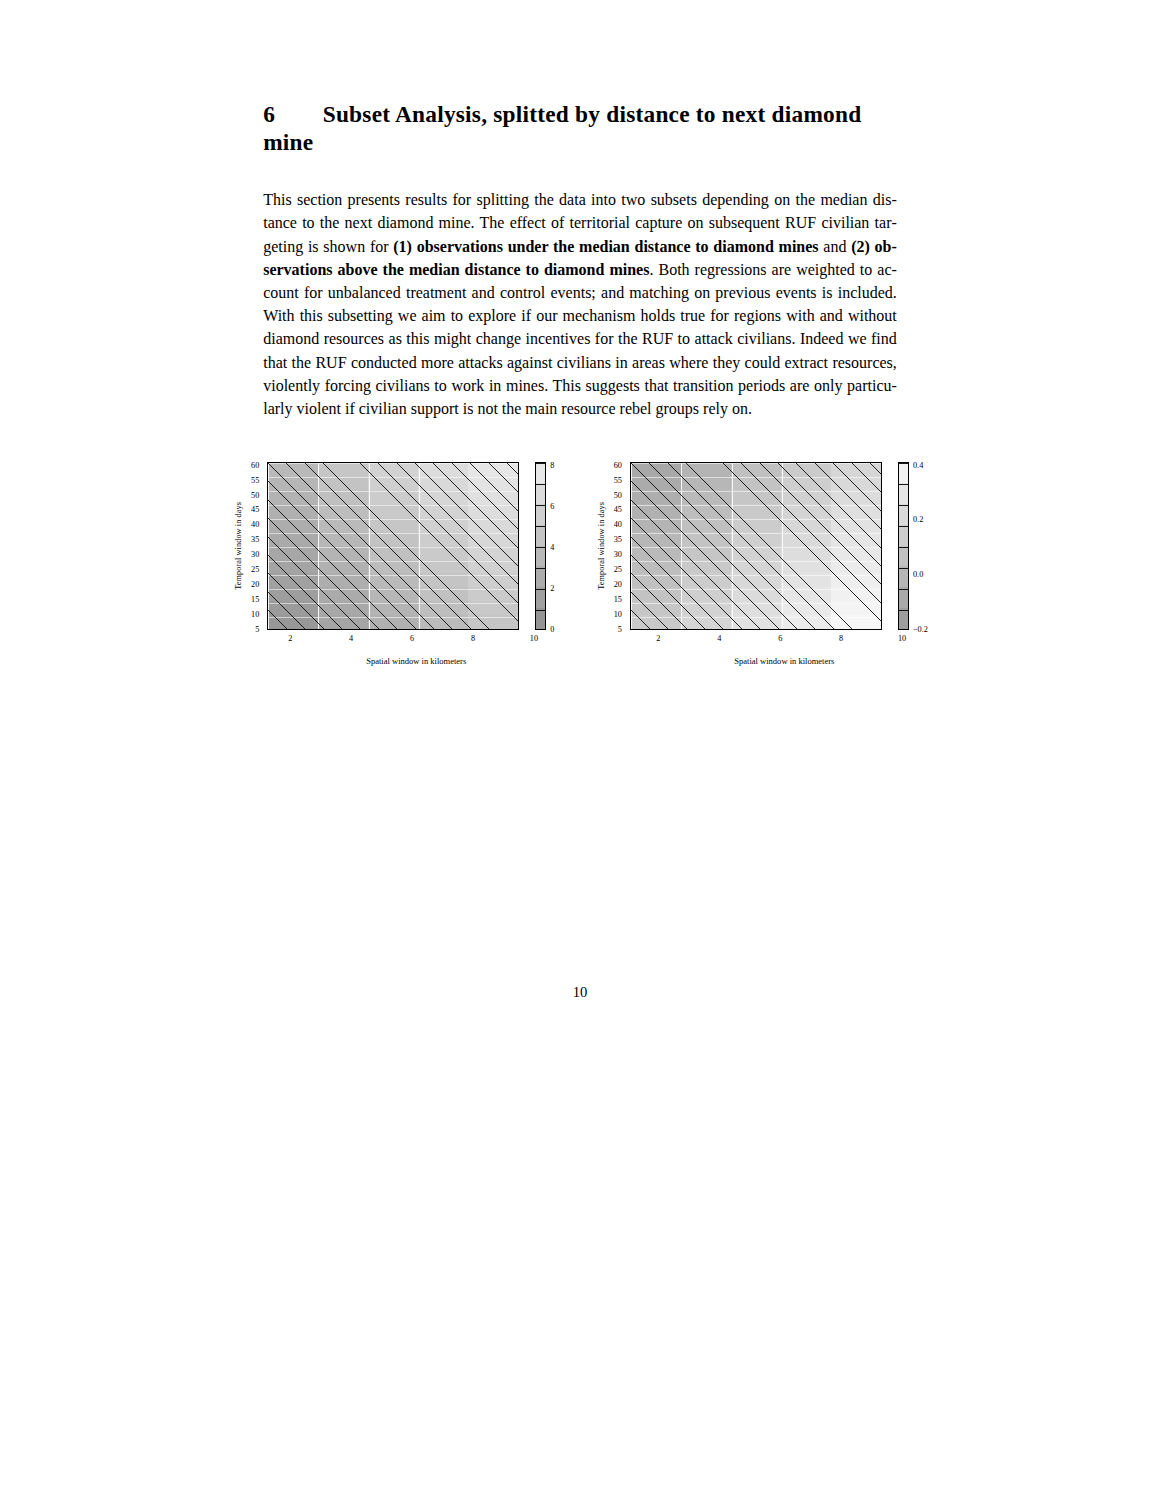6 Subset Analysis, splitted by distance to next diamond mine
This section presents results for splitting the data into two subsets depending on the median distance to the next diamond mine. The effect of territorial capture on subsequent RUF civilian targeting is shown for (1) observations under the median distance to diamond mines and (2) observations above the median distance to diamond mines. Both regressions are weighted to account for unbalanced treatment and control events; and matching on previous events is included. With this subsetting we aim to explore if our mechanism holds true for regions with and without diamond resources as this might change incentives for the RUF to attack civilians. Indeed we find that the RUF conducted more attacks against civilians in areas where they could extract resources, violently forcing civilians to work in mines. This suggests that transition periods are only particularly violent if civilian support is not the main resource rebel groups rely on.
Temporal window in days
60555045403530252015105
86420
246810
Spatial window in kilometers
Temporal window in days
60555045403530252015105
0.40.20.0−0.2
246810
Spatial window in kilometers
10